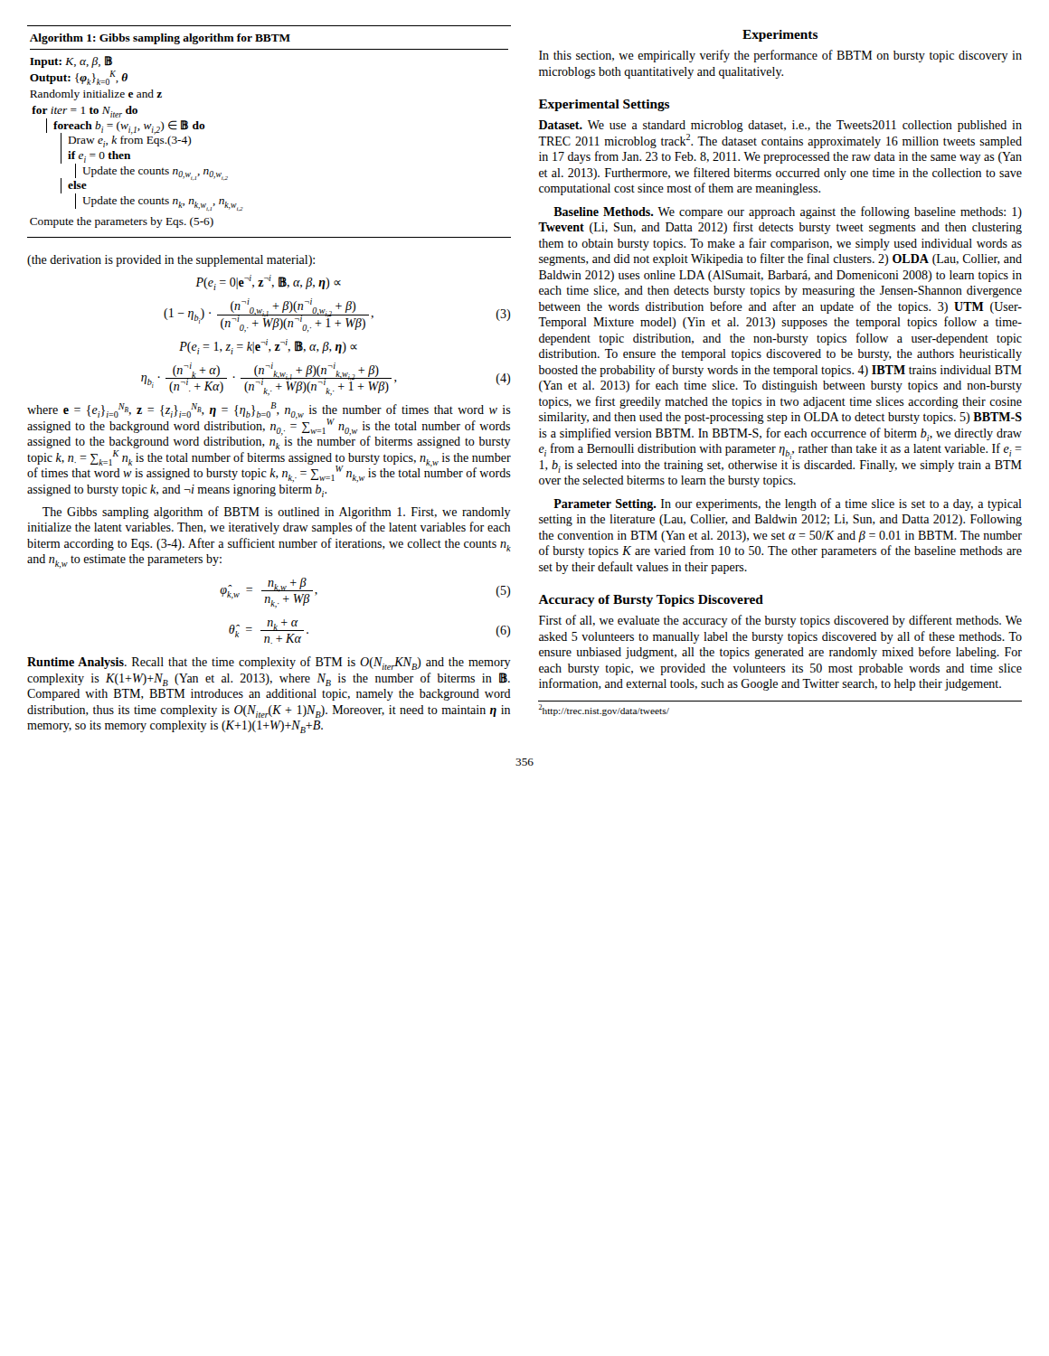Algorithm 1: Gibbs sampling algorithm for BBTM
Input: K, α, β, 𝔹
Output: {φk}k=0K, θ
Randomly initialize e and z
for iter = 1 to Niter do
foreach bi = (wi,1, wi,2) ∈ 𝔹 do
Draw ei, k from Eqs.(3-4)
if ei = 0 then
Update the counts n0,wi,1, n0,wi,2
else
Update the counts nk, nk,wi,1, nk,wi,2
Compute the parameters by Eqs. (5-6)
(the derivation is provided in the supplemental material):
P(ei = 0|e¬i, z¬i, 𝔹, α, β, η) ∝
(1 − ηbi) · (n¬i0,wi,1 + β)(n¬i0,wi,2 + β) (n¬i0,· + Wβ)(n¬i0,· + 1 + Wβ) , (3)
P(ei = 1, zi = k|e¬i, z¬i, 𝔹, α, β, η) ∝
ηbi · (n¬ik + α) (n¬i· + Kα) · (n¬ik,wi,1 + β)(n¬ik,wi,2 + β) (n¬ik,· + Wβ)(n¬ik,· + 1 + Wβ) , (4)
where e = {ei}i=0NB, z = {zi}i=0NB, η = {ηb}b=0B, n0,w is the number of times that word w is assigned to the background word distribution, n0,· = ∑w=1W n0,w is the total number of words assigned to the background word distribution, nk is the number of biterms assigned to bursty topic k, n· = ∑k=1K nk is the total number of biterms assigned to bursty topics, nk,w is the number of times that word w is assigned to bursty topic k, nk,· = ∑w=1W nk,w is the total number of words assigned to bursty topic k, and ¬i means ignoring biterm bi.
The Gibbs sampling algorithm of BBTM is outlined in Algorithm 1. First, we randomly initialize the latent variables. Then, we iteratively draw samples of the latent variables for each biterm according to Eqs. (3-4). After a sufficient number of iterations, we collect the counts nk and nk,w to estimate the parameters by:
φ̂k,w = nk,w + β nk,· + Wβ , (5)
θ̂k = nk + α n· + Kα . (6)
Runtime Analysis. Recall that the time complexity of BTM is O(NiterKNB) and the memory complexity is K(1+W)+NB (Yan et al. 2013), where NB is the number of biterms in 𝔹. Compared with BTM, BBTM introduces an additional topic, namely the background word distribution, thus its time complexity is O(Niter(K + 1)NB). Moreover, it need to maintain η in memory, so its memory complexity is (K+1)(1+W)+NB+B.
Experiments
In this section, we empirically verify the performance of BBTM on bursty topic discovery in microblogs both quantitatively and qualitatively.
Experimental Settings
Dataset. We use a standard microblog dataset, i.e., the Tweets2011 collection published in TREC 2011 microblog track2. The dataset contains approximately 16 million tweets sampled in 17 days from Jan. 23 to Feb. 8, 2011. We preprocessed the raw data in the same way as (Yan et al. 2013). Furthermore, we filtered biterms occurred only one time in the collection to save computational cost since most of them are meaningless.
Baseline Methods. We compare our approach against the following baseline methods: 1) Twevent (Li, Sun, and Datta 2012) first detects bursty tweet segments and then clustering them to obtain bursty topics. To make a fair comparison, we simply used individual words as segments, and did not exploit Wikipedia to filter the final clusters. 2) OLDA (Lau, Collier, and Baldwin 2012) uses online LDA (AlSumait, Barbará, and Domeniconi 2008) to learn topics in each time slice, and then detects bursty topics by measuring the Jensen-Shannon divergence between the words distribution before and after an update of the topics. 3) UTM (User-Temporal Mixture model) (Yin et al. 2013) supposes the temporal topics follow a time-dependent topic distribution, and the non-bursty topics follow a user-dependent topic distribution. To ensure the temporal topics discovered to be bursty, the authors heuristically boosted the probability of bursty words in the temporal topics. 4) IBTM trains individual BTM (Yan et al. 2013) for each time slice. To distinguish between bursty topics and non-bursty topics, we first greedily matched the topics in two adjacent time slices according their cosine similarity, and then used the post-processing step in OLDA to detect bursty topics. 5) BBTM-S is a simplified version BBTM. In BBTM-S, for each occurrence of biterm bi, we directly draw ei from a Bernoulli distribution with parameter ηbi, rather than take it as a latent variable. If ei = 1, bi is selected into the training set, otherwise it is discarded. Finally, we simply train a BTM over the selected biterms to learn the bursty topics.
Parameter Setting. In our experiments, the length of a time slice is set to a day, a typical setting in the literature (Lau, Collier, and Baldwin 2012; Li, Sun, and Datta 2012). Following the convention in BTM (Yan et al. 2013), we set α = 50/K and β = 0.01 in BBTM. The number of bursty topics K are varied from 10 to 50. The other parameters of the baseline methods are set by their default values in their papers.
Accuracy of Bursty Topics Discovered
First of all, we evaluate the accuracy of the bursty topics discovered by different methods. We asked 5 volunteers to manually label the bursty topics discovered by all of these methods. To ensure unbiased judgment, all the topics generated are randomly mixed before labeling. For each bursty topic, we provided the volunteers its 50 most probable words and time slice information, and external tools, such as Google and Twitter search, to help their judgement.
2http://trec.nist.gov/data/tweets/
356